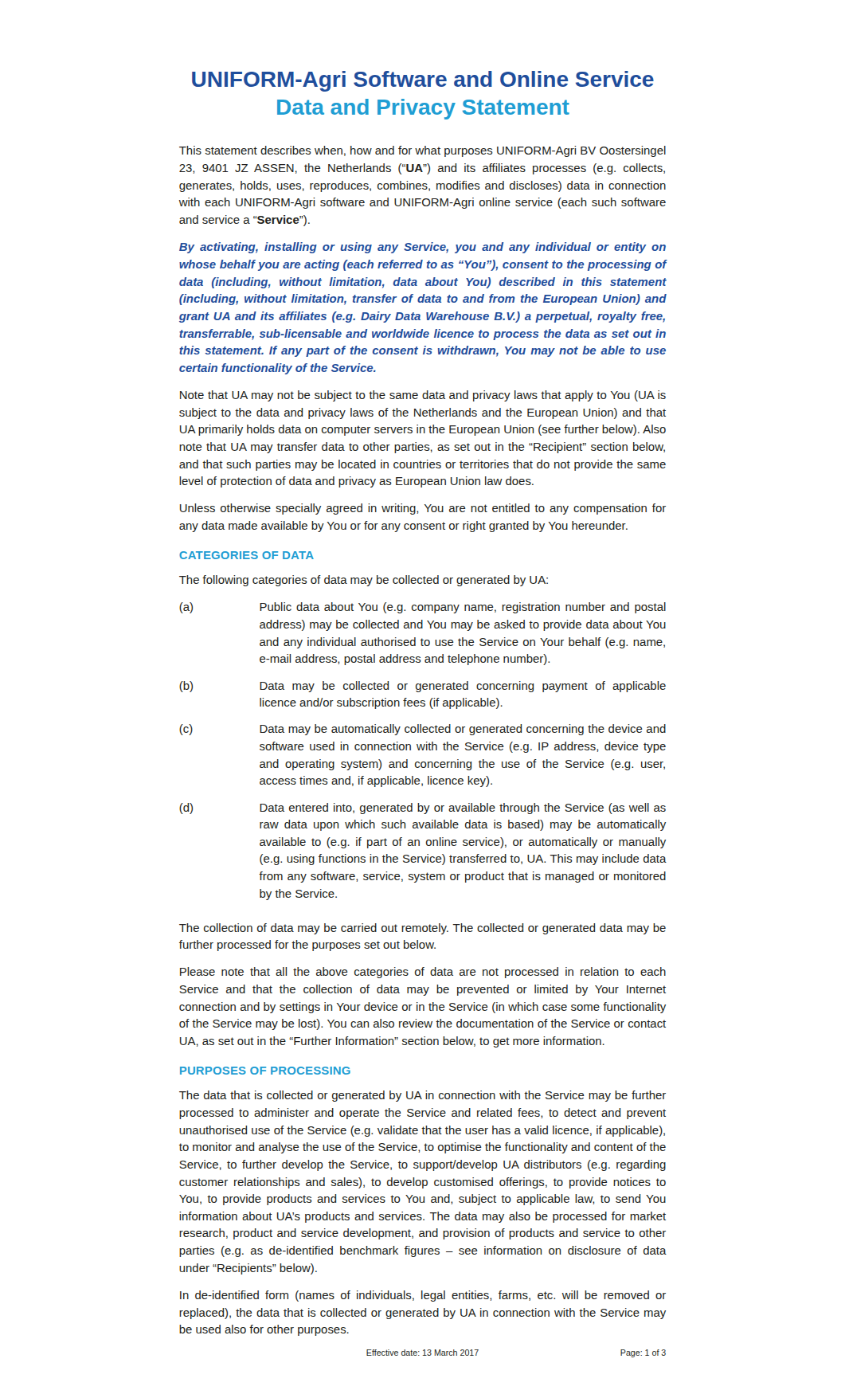UNIFORM-Agri Software and Online Service Data and Privacy Statement
This statement describes when, how and for what purposes UNIFORM-Agri BV Oostersingel 23, 9401 JZ ASSEN, the Netherlands (“UA”) and its affiliates processes (e.g. collects, generates, holds, uses, reproduces, combines, modifies and discloses) data in connection with each UNIFORM-Agri software and UNIFORM-Agri online service (each such software and service a “Service”).
By activating, installing or using any Service, you and any individual or entity on whose behalf you are acting (each referred to as “You”), consent to the processing of data (including, without limitation, data about You) described in this statement (including, without limitation, transfer of data to and from the European Union) and grant UA and its affiliates (e.g. Dairy Data Warehouse B.V.) a perpetual, royalty free, transferrable, sub-licensable and worldwide licence to process the data as set out in this statement. If any part of the consent is withdrawn, You may not be able to use certain functionality of the Service.
Note that UA may not be subject to the same data and privacy laws that apply to You (UA is subject to the data and privacy laws of the Netherlands and the European Union) and that UA primarily holds data on computer servers in the European Union (see further below). Also note that UA may transfer data to other parties, as set out in the “Recipient” section below, and that such parties may be located in countries or territories that do not provide the same level of protection of data and privacy as European Union law does.
Unless otherwise specially agreed in writing, You are not entitled to any compensation for any data made available by You or for any consent or right granted by You hereunder.
Categories of data
The following categories of data may be collected or generated by UA:
| (a) | Public data about You (e.g. company name, registration number and postal address) may be collected and You may be asked to provide data about You and any individual authorised to use the Service on Your behalf (e.g. name, e-mail address, postal address and telephone number). |
| (b) | Data may be collected or generated concerning payment of applicable licence and/or subscription fees (if applicable). |
| (c) | Data may be automatically collected or generated concerning the device and software used in connection with the Service (e.g. IP address, device type and operating system) and concerning the use of the Service (e.g. user, access times and, if applicable, licence key). |
| (d) | Data entered into, generated by or available through the Service (as well as raw data upon which such available data is based) may be automatically available to (e.g. if part of an online service), or automatically or manually (e.g. using functions in the Service) transferred to, UA. This may include data from any software, service, system or product that is managed or monitored by the Service. |
The collection of data may be carried out remotely. The collected or generated data may be further processed for the purposes set out below.
Please note that all the above categories of data are not processed in relation to each Service and that the collection of data may be prevented or limited by Your Internet connection and by settings in Your device or in the Service (in which case some functionality of the Service may be lost). You can also review the documentation of the Service or contact UA, as set out in the “Further Information” section below, to get more information.
Purposes of processing
The data that is collected or generated by UA in connection with the Service may be further processed to administer and operate the Service and related fees, to detect and prevent unauthorised use of the Service (e.g. validate that the user has a valid licence, if applicable), to monitor and analyse the use of the Service, to optimise the functionality and content of the Service, to further develop the Service, to support/develop UA distributors (e.g. regarding customer relationships and sales), to develop customised offerings, to provide notices to You, to provide products and services to You and, subject to applicable law, to send You information about UA’s products and services. The data may also be processed for market research, product and service development, and provision of products and service to other parties (e.g. as de-identified benchmark figures – see information on disclosure of data under “Recipients” below).
In de-identified form (names of individuals, legal entities, farms, etc. will be removed or replaced), the data that is collected or generated by UA in connection with the Service may be used also for other purposes.
Effective date: 13 March 2017
Page: 1 of 3